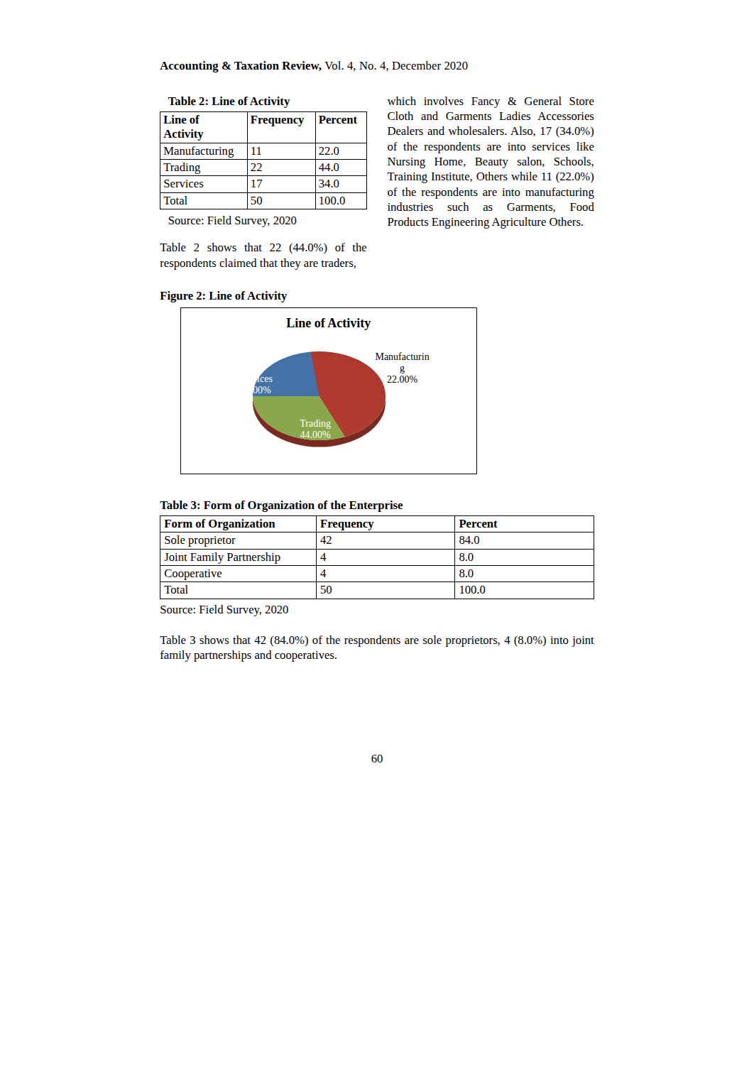Accounting & Taxation Review, Vol. 4, No. 4, December 2020
Table 2: Line of Activity
| Line of Activity | Frequency | Percent |
| --- | --- | --- |
| Manufacturing | 11 | 22.0 |
| Trading | 22 | 44.0 |
| Services | 17 | 34.0 |
| Total | 50 | 100.0 |
Source: Field Survey, 2020
Table 2 shows that 22 (44.0%) of the respondents claimed that they are traders,
which involves Fancy & General Store Cloth and Garments Ladies Accessories Dealers and wholesalers. Also, 17 (34.0%) of the respondents are into services like Nursing Home, Beauty salon, Schools, Training Institute, Others while 11 (22.0%) of the respondents are into manufacturing industries such as Garments, Food Products Engineering Agriculture Others.
Figure 2: Line of Activity
Line of Activity
Manufacturin
g
22.00%
Services
34.00%
Trading
44.00%
Table 3: Form of Organization of the Enterprise
| Form of Organization | Frequency | Percent |
| --- | --- | --- |
| Sole proprietor | 42 | 84.0 |
| Joint Family Partnership | 4 | 8.0 |
| Cooperative | 4 | 8.0 |
| Total | 50 | 100.0 |
Source: Field Survey, 2020
Table 3 shows that 42 (84.0%) of the respondents are sole proprietors, 4 (8.0%) into joint family partnerships and cooperatives.
60